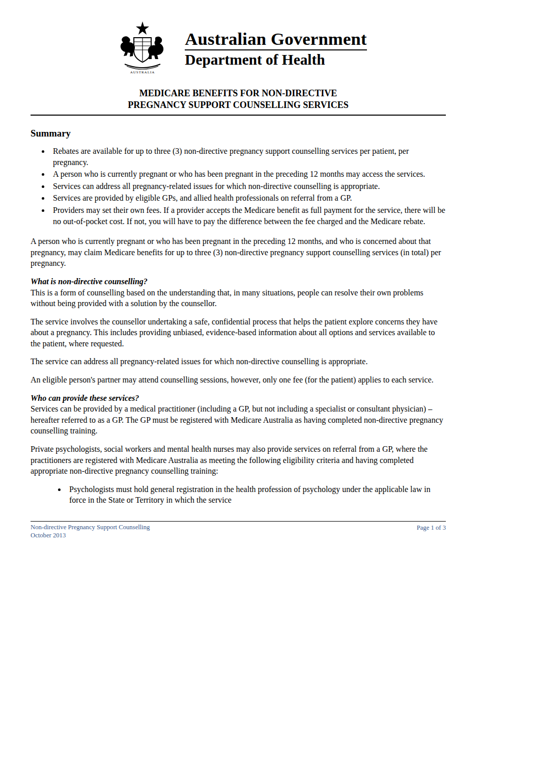AUSTRALIA
Australian Government
Department of Health
Medicare Benefits for Non-Directive
Pregnancy Support Counselling Services
Summary
Rebates are available for up to three (3) non-directive pregnancy support counselling services per patient, per pregnancy.
A person who is currently pregnant or who has been pregnant in the preceding 12 months may access the services.
Services can address all pregnancy-related issues for which non-directive counselling is appropriate.
Services are provided by eligible GPs, and allied health professionals on referral from a GP.
Providers may set their own fees. If a provider accepts the Medicare benefit as full payment for the service, there will be no out-of-pocket cost. If not, you will have to pay the difference between the fee charged and the Medicare rebate.
A person who is currently pregnant or who has been pregnant in the preceding 12 months, and who is concerned about that pregnancy, may claim Medicare benefits for up to three (3) non-directive pregnancy support counselling services (in total) per pregnancy.
What is non-directive counselling?
This is a form of counselling based on the understanding that, in many situations, people can resolve their own problems without being provided with a solution by the counsellor.
The service involves the counsellor undertaking a safe, confidential process that helps the patient explore concerns they have about a pregnancy. This includes providing unbiased, evidence-based information about all options and services available to the patient, where requested.
The service can address all pregnancy-related issues for which non-directive counselling is appropriate.
An eligible person's partner may attend counselling sessions, however, only one fee (for the patient) applies to each service.
Who can provide these services?
Services can be provided by a medical practitioner (including a GP, but not including a specialist or consultant physician) – hereafter referred to as a GP. The GP must be registered with Medicare Australia as having completed non-directive pregnancy counselling training.
Private psychologists, social workers and mental health nurses may also provide services on referral from a GP, where the practitioners are registered with Medicare Australia as meeting the following eligibility criteria and having completed appropriate non-directive pregnancy counselling training:
Psychologists must hold general registration in the health profession of psychology under the applicable law in force in the State or Territory in which the service
Non-directive Pregnancy Support Counselling
October 2013
Page 1 of 3